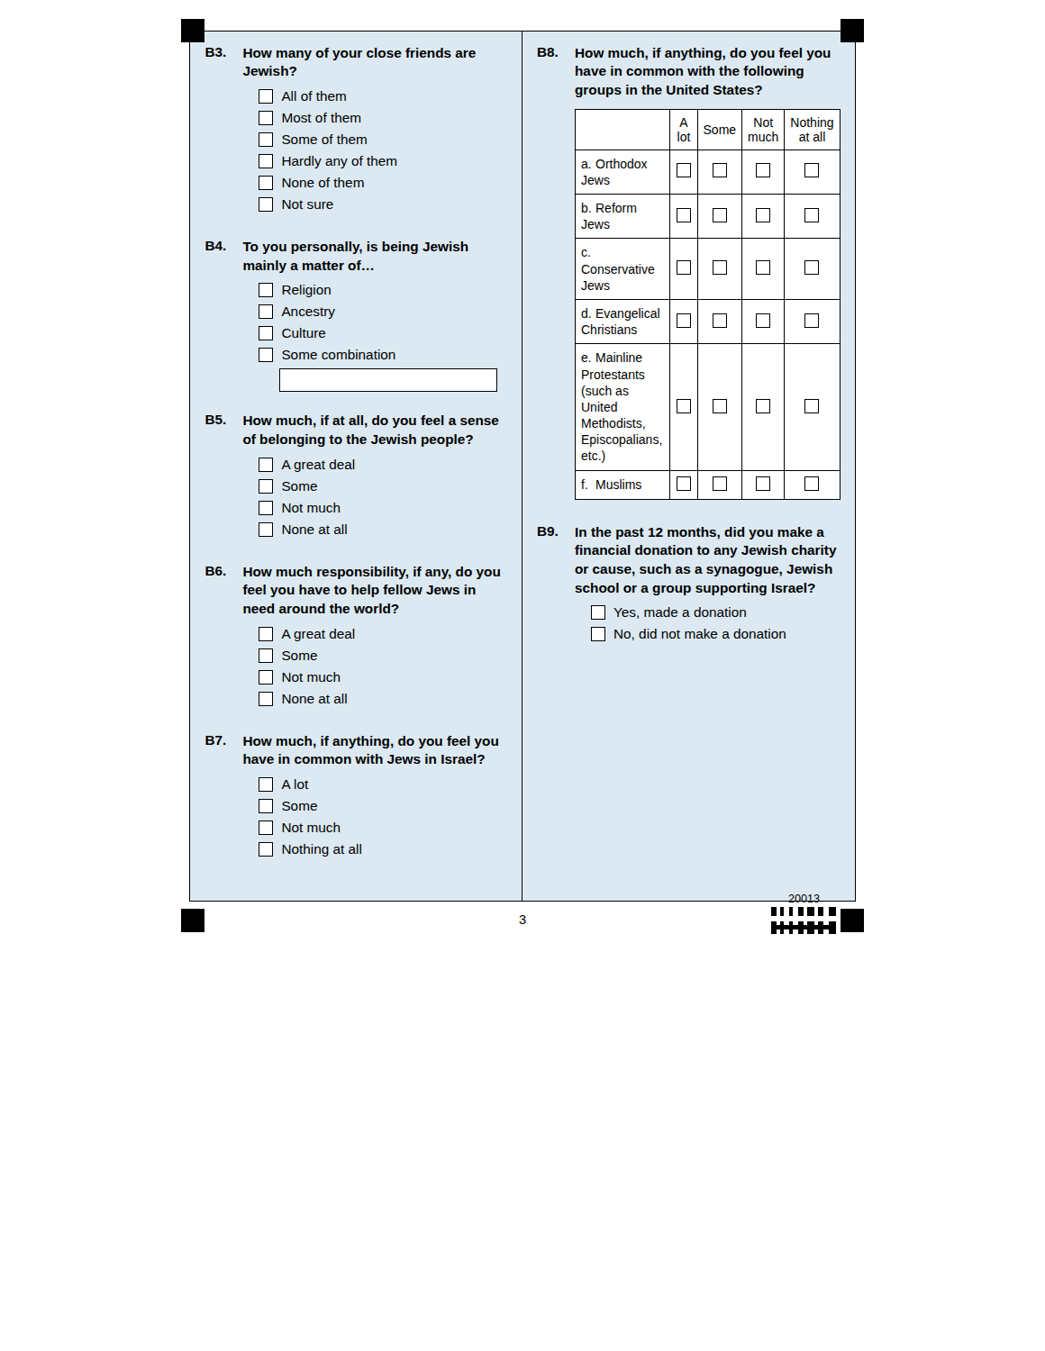B3.
How many of your close friends are Jewish?
All of them
Most of them
Some of them
Hardly any of them
None of them
Not sure
B4.
To you personally, is being Jewish mainly a matter of…
Religion
Ancestry
Culture
Some combination
B5.
How much, if at all, do you feel a sense of belonging to the Jewish people?
A great deal
Some
Not much
None at all
B6.
How much responsibility, if any, do you feel you have to help fellow Jews in need around the world?
A great deal
Some
Not much
None at all
B7.
How much, if anything, do you feel you have in common with Jews in Israel?
A lot
Some
Not much
Nothing at all
B8.
How much, if anything, do you feel you have in common with the following groups in the United States?
| | A lot | Some | Not much | Nothing at all |
| --- | --- | --- | --- | --- |
| a. Orthodox Jews | | | | |
| b. Reform Jews | | | | |
| c. Conservative Jews | | | | |
| d. Evangelical Christians | | | | |
| e. Mainline Protestants (such as United Methodists, Episcopalians, etc.) | | | | |
| f. Muslims | | | | |
B9.
In the past 12 months, did you make a financial donation to any Jewish charity or cause, such as a synagogue, Jewish school or a group supporting Israel?
Yes, made a donation
No, did not make a donation
3
20013